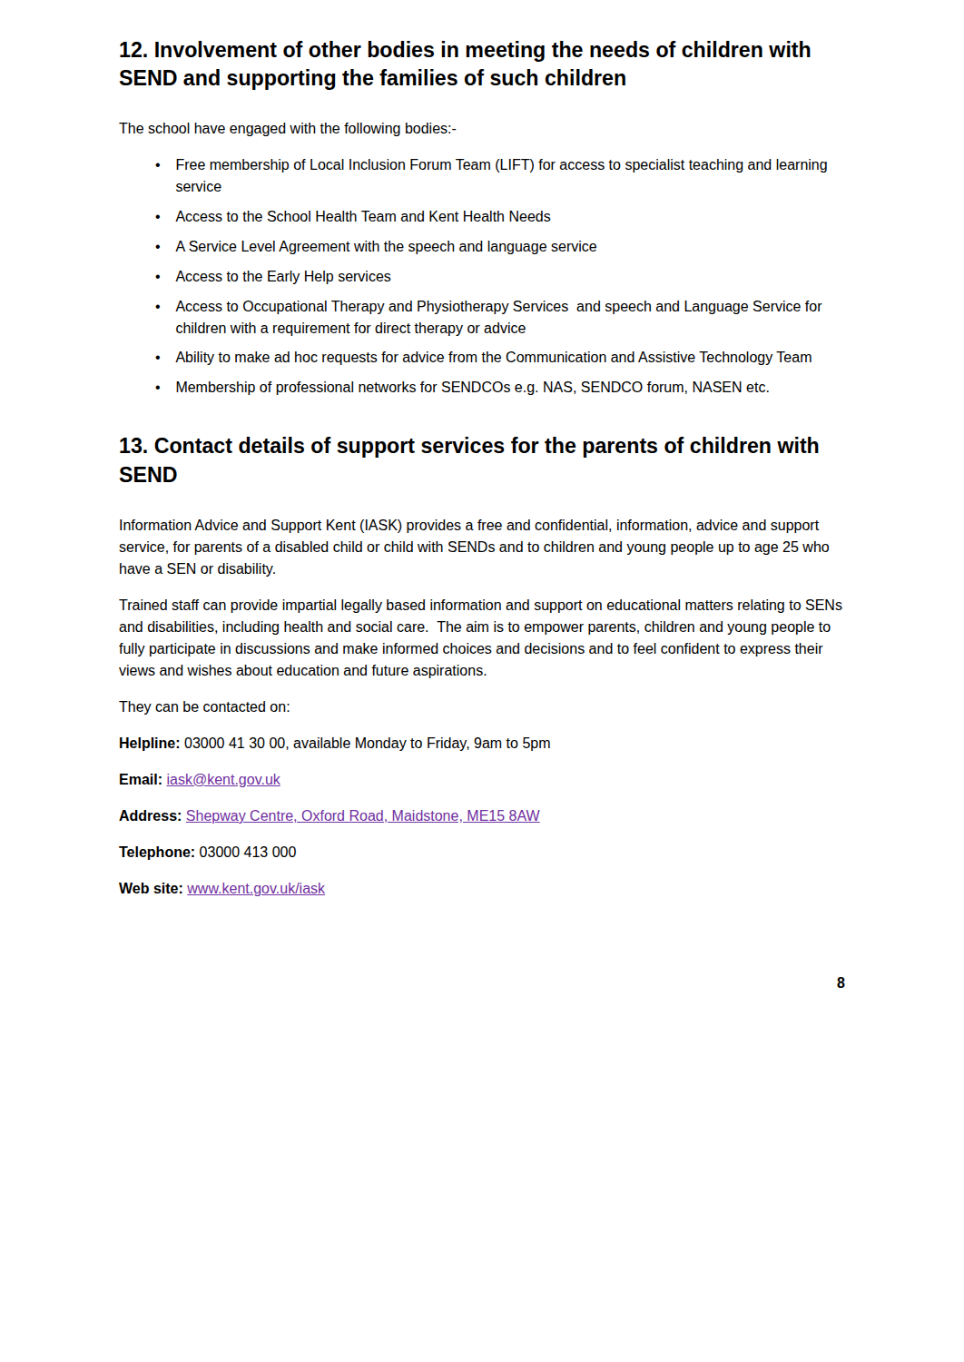12. Involvement of other bodies in meeting the needs of children with SEND and supporting the families of such children
The school have engaged with the following bodies:-
Free membership of Local Inclusion Forum Team (LIFT) for access to specialist teaching and learning service
Access to the School Health Team and Kent Health Needs
A Service Level Agreement with the speech and language service
Access to the Early Help services
Access to Occupational Therapy and Physiotherapy Services and speech and Language Service for children with a requirement for direct therapy or advice
Ability to make ad hoc requests for advice from the Communication and Assistive Technology Team
Membership of professional networks for SENDCOs e.g. NAS, SENDCO forum, NASEN etc.
13. Contact details of support services for the parents of children with SEND
Information Advice and Support Kent (IASK) provides a free and confidential, information, advice and support service, for parents of a disabled child or child with SENDs and to children and young people up to age 25 who have a SEN or disability.
Trained staff can provide impartial legally based information and support on educational matters relating to SENs and disabilities, including health and social care. The aim is to empower parents, children and young people to fully participate in discussions and make informed choices and decisions and to feel confident to express their views and wishes about education and future aspirations.
They can be contacted on:
Helpline: 03000 41 30 00, available Monday to Friday, 9am to 5pm
Email: iask@kent.gov.uk
Address: Shepway Centre, Oxford Road, Maidstone, ME15 8AW
Telephone: 03000 413 000
Web site: www.kent.gov.uk/iask
8